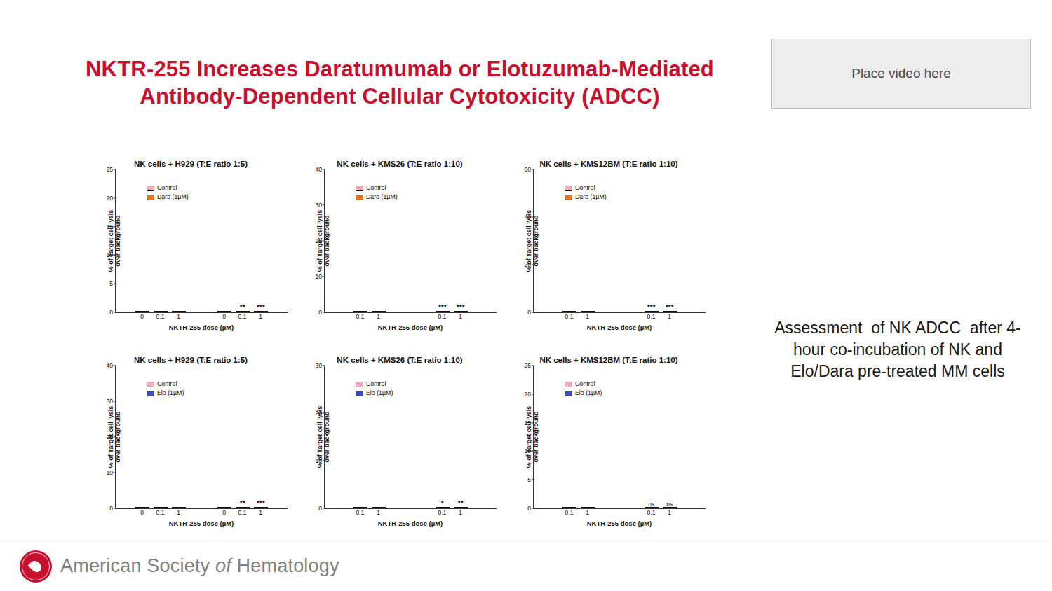NKTR-255 Increases Daratumumab or Elotuzumab-Mediated Antibody-Dependent Cellular Cytotoxicity (ADCC)
Place video here
Assessment of NK ADCC after 4-hour co-incubation of NK and Elo/Dara pre-treated MM cells
NK cells + H929 (T:E ratio 1:5)
% of Target cell lysis
over background
0
5
10
15
20
25
Control
Dara (1µM)
**
***
0
0.1
1
0
0.1
1
NKTR-255 dose (µM)
NK cells + KMS26 (T:E ratio 1:10)
% of Target cell lysis
over background
0
10
20
30
40
Control
Dara (1µM)
***
***
0.1
1
0.1
1
NKTR-255 dose (µM)
NK cells + KMS12BM (T:E ratio 1:10)
% of Target cell lysis
over background
0
20
40
60
Control
Dara (1µM)
***
***
0.1
1
0.1
1
NKTR-255 dose (µM)
NK cells + H929 (T:E ratio 1:5)
% of Target cell lysis
over background
0
10
20
30
40
Control
Elo (1µM)
**
***
0
0.1
1
0
0.1
1
NKTR-255 dose (µM)
NK cells + KMS26 (T:E ratio 1:10)
% of Target cell lysis
over background
0
10
20
30
Control
Elo (1µM)
*
**
0.1
1
0.1
1
NKTR-255 dose (µM)
NK cells + KMS12BM (T:E ratio 1:10)
% of Target cell lysis
over background
0
5
10
15
20
25
Control
Elo (1µM)
ns
ns
0.1
1
0.1
1
NKTR-255 dose (µM)
®
American Society of Hematology